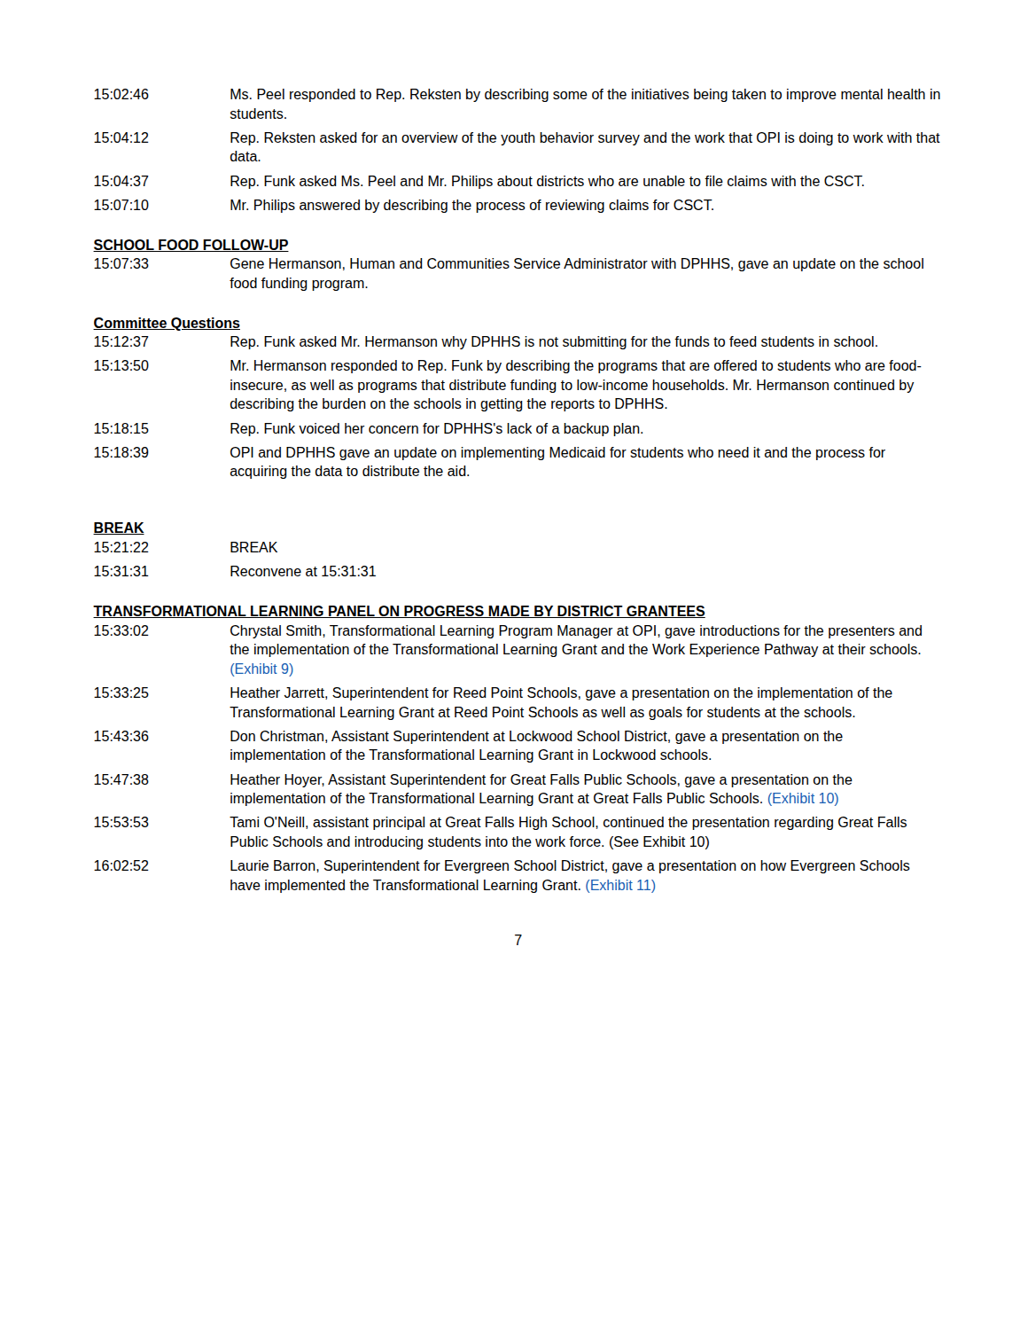| 15:02:46 | | Ms. Peel responded to Rep. Reksten by describing some of the initiatives being taken to improve mental health in students. |
| 15:04:12 | | Rep. Reksten asked for an overview of the youth behavior survey and the work that OPI is doing to work with that data. |
| 15:04:37 | | Rep. Funk asked Ms. Peel and Mr. Philips about districts who are unable to file claims with the CSCT. |
| 15:07:10 | | Mr. Philips answered by describing the process of reviewing claims for CSCT. |
School Food Follow-Up
| 15:07:33 | | Gene Hermanson, Human and Communities Service Administrator with DPHHS, gave an update on the school food funding program. |
Committee Questions
| 15:12:37 | | Rep. Funk asked Mr. Hermanson why DPHHS is not submitting for the funds to feed students in school. |
| 15:13:50 | | Mr. Hermanson responded to Rep. Funk by describing the programs that are offered to students who are food-insecure, as well as programs that distribute funding to low-income households. Mr. Hermanson continued by describing the burden on the schools in getting the reports to DPHHS. |
| 15:18:15 | | Rep. Funk voiced her concern for DPHHS's lack of a backup plan. |
| 15:18:39 | | OPI and DPHHS gave an update on implementing Medicaid for students who need it and the process for acquiring the data to distribute the aid. |
Break
| 15:21:22 | | BREAK |
| 15:31:31 | | Reconvene at 15:31:31 |
Transformational Learning Panel on Progress Made by District Grantees
| 15:33:02 | | Chrystal Smith, Transformational Learning Program Manager at OPI, gave introductions for the presenters and the implementation of the Transformational Learning Grant and the Work Experience Pathway at their schools. (Exhibit 9) |
| 15:33:25 | | Heather Jarrett, Superintendent for Reed Point Schools, gave a presentation on the implementation of the Transformational Learning Grant at Reed Point Schools as well as goals for students at the schools. |
| 15:43:36 | | Don Christman, Assistant Superintendent at Lockwood School District, gave a presentation on the implementation of the Transformational Learning Grant in Lockwood schools. |
| 15:47:38 | | Heather Hoyer, Assistant Superintendent for Great Falls Public Schools, gave a presentation on the implementation of the Transformational Learning Grant at Great Falls Public Schools. (Exhibit 10) |
| 15:53:53 | | Tami O'Neill, assistant principal at Great Falls High School, continued the presentation regarding Great Falls Public Schools and introducing students into the work force. (See Exhibit 10) |
| 16:02:52 | | Laurie Barron, Superintendent for Evergreen School District, gave a presentation on how Evergreen Schools have implemented the Transformational Learning Grant. (Exhibit 11) |
7